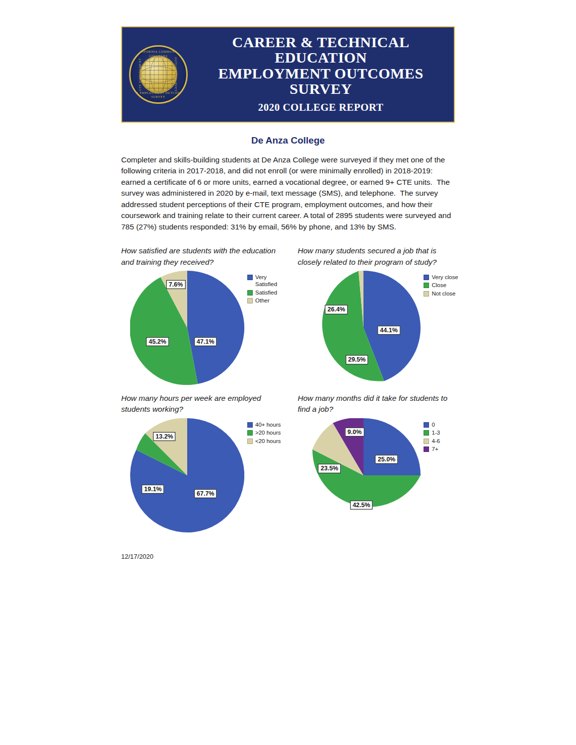California Community Colleges
CTE Employment Outcomes Survey
CTE Employment
Outcomes Survey
Career & Technical Education
Employment Outcomes Survey
2020 College Report
De Anza College
Completer and skills-building students at De Anza College were surveyed if they met one of the following criteria in 2017-2018, and did not enroll (or were minimally enrolled) in 2018-2019: earned a certificate of 6 or more units, earned a vocational degree, or earned 9+ CTE units. The survey was administered in 2020 by e-mail, text message (SMS), and telephone. The survey addressed student perceptions of their CTE program, employment outcomes, and how their coursework and training relate to their current career. A total of 2895 students were surveyed and 785 (27%) students responded: 31% by email, 56% by phone, and 13% by SMS.
How satisfied are students with the education and training they received?
47.1% 45.2% 7.6%
Very
Satisfied
Satisfied
Other
How many students secured a job that is closely related to their program of study?
44.1% 29.5% 26.4%
Very close
Close
Not close
How many hours per week are employed students working?
67.7% 19.1% 13.2%
40+ hours
>20 hours
<20 hours
How many months did it take for students to find a job?
25.0% 42.5% 23.5% 9.0%
0
1-3
4-6
7+
12/17/2020